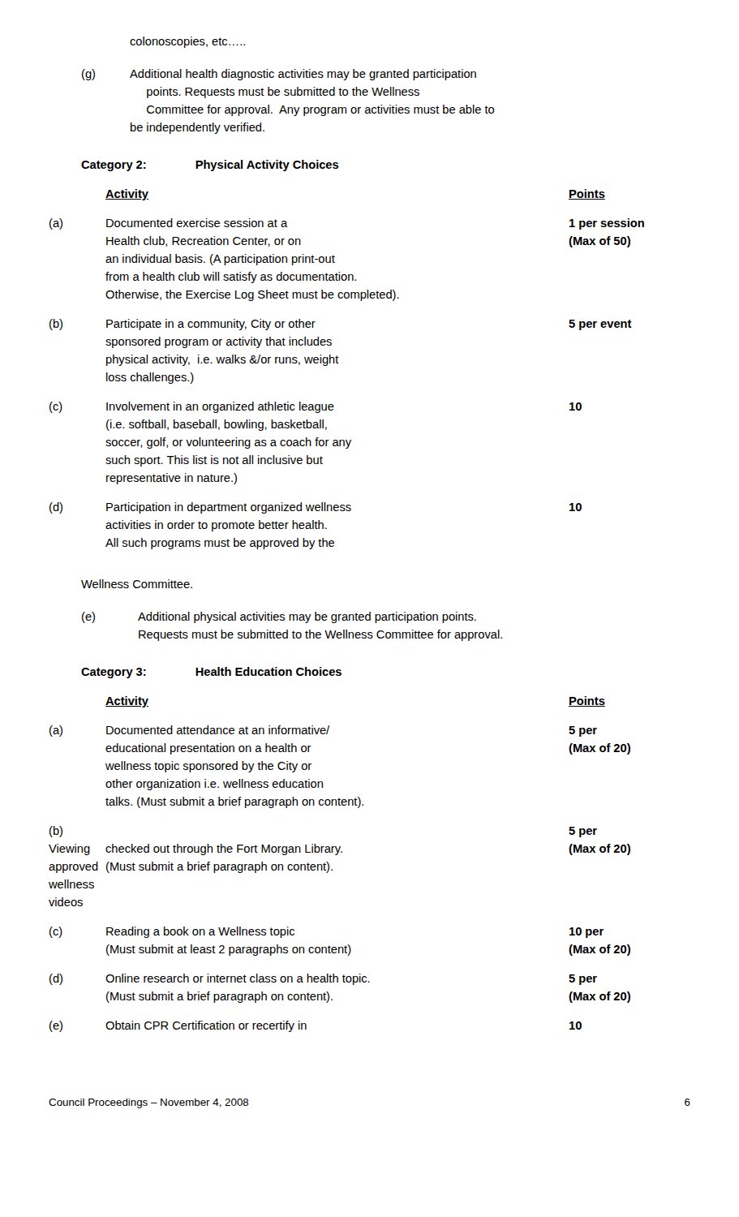colonoscopies, etc…..
(g)
Additional health diagnostic activities may be granted participation
points. Requests must be submitted to the Wellness
Committee for approval. Any program or activities must be able to
be independently verified.
Category 2:Physical Activity Choices
| | Activity | Points |
| (a) | Documented exercise session at a Health club, Recreation Center, or on an individual basis. (A participation print-out from a health club will satisfy as documentation. Otherwise, the Exercise Log Sheet must be completed). | 1 per session (Max of 50) |
| (b) | Participate in a community, City or other sponsored program or activity that includes physical activity, i.e. walks &/or runs, weight loss challenges.) | 5 per event |
| (c) | Involvement in an organized athletic league (i.e. softball, baseball, bowling, basketball, soccer, golf, or volunteering as a coach for any such sport. This list is not all inclusive but representative in nature.) | 10 |
| (d) | Participation in department organized wellness activities in order to promote better health. All such programs must be approved by the | 10 |
Wellness Committee.
(e)
Additional physical activities may be granted participation points.
Requests must be submitted to the Wellness Committee for approval.
Category 3:Health Education Choices
| | Activity | Points |
| (a) | Documented attendance at an informative/ educational presentation on a health or wellness topic sponsored by the City or other organization i.e. wellness education talks. (Must submit a brief paragraph on content). | 5 per (Max of 20) |
| (b) Viewing approved wellness videos | checked out through the Fort Morgan Library. (Must submit a brief paragraph on content). | 5 per (Max of 20) |
| (c) | Reading a book on a Wellness topic (Must submit at least 2 paragraphs on content) | 10 per (Max of 20) |
| (d) | Online research or internet class on a health topic. (Must submit a brief paragraph on content). | 5 per (Max of 20) |
| (e) | Obtain CPR Certification or recertify in | 10 |
Council Proceedings – November 4, 2008 6